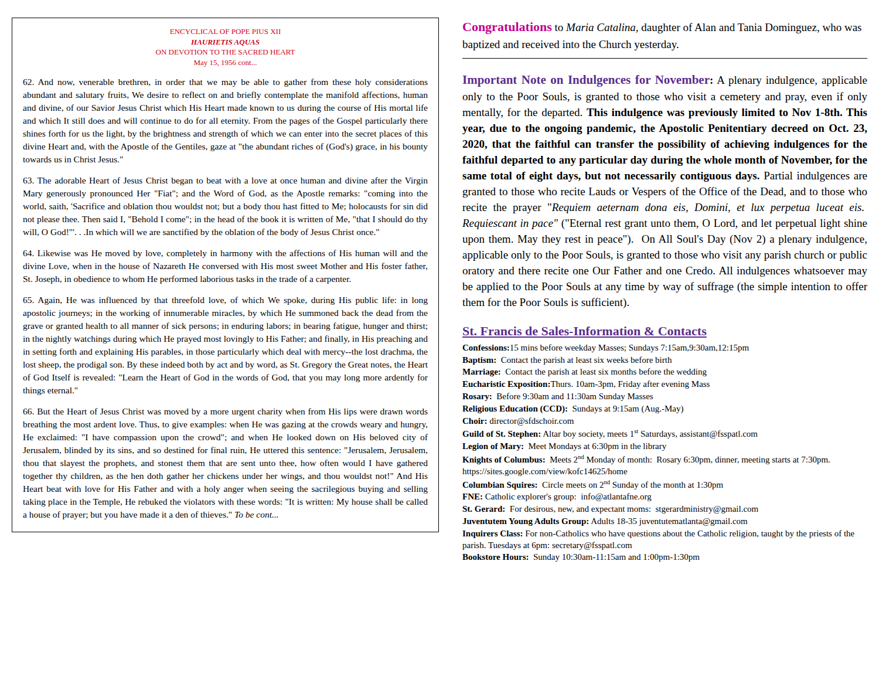ENCYCLICAL OF POPE PIUS XII
HAURIETIS AQUAS
ON DEVOTION TO THE SACRED HEART
May 15, 1956 cont...
62. And now, venerable brethren, in order that we may be able to gather from these holy considerations abundant and salutary fruits, We desire to reflect on and briefly contemplate the manifold affections, human and divine, of our Savior Jesus Christ which His Heart made known to us during the course of His mortal life and which It still does and will continue to do for all eternity. From the pages of the Gospel particularly there shines forth for us the light, by the brightness and strength of which we can enter into the secret places of this divine Heart and, with the Apostle of the Gentiles, gaze at "the abundant riches of (God's) grace, in his bounty towards us in Christ Jesus."
63. The adorable Heart of Jesus Christ began to beat with a love at once human and divine after the Virgin Mary generously pronounced Her "Fiat"; and the Word of God, as the Apostle remarks: "coming into the world, saith, 'Sacrifice and oblation thou wouldst not; but a body thou hast fitted to Me; holocausts for sin did not please thee. Then said I, "Behold I come"; in the head of the book it is written of Me, "that I should do thy will, O God!"'. . .In which will we are sanctified by the oblation of the body of Jesus Christ once."
64. Likewise was He moved by love, completely in harmony with the affections of His human will and the divine Love, when in the house of Nazareth He conversed with His most sweet Mother and His foster father, St. Joseph, in obedience to whom He performed laborious tasks in the trade of a carpenter.
65. Again, He was influenced by that threefold love, of which We spoke, during His public life: in long apostolic journeys; in the working of innumerable miracles, by which He summoned back the dead from the grave or granted health to all manner of sick persons; in enduring labors; in bearing fatigue, hunger and thirst; in the nightly watchings during which He prayed most lovingly to His Father; and finally, in His preaching and in setting forth and explaining His parables, in those particularly which deal with mercy--the lost drachma, the lost sheep, the prodigal son. By these indeed both by act and by word, as St. Gregory the Great notes, the Heart of God Itself is revealed: "Learn the Heart of God in the words of God, that you may long more ardently for things eternal."
66. But the Heart of Jesus Christ was moved by a more urgent charity when from His lips were drawn words breathing the most ardent love. Thus, to give examples: when He was gazing at the crowds weary and hungry, He exclaimed: "I have compassion upon the crowd"; and when He looked down on His beloved city of Jerusalem, blinded by its sins, and so destined for final ruin, He uttered this sentence: "Jerusalem, Jerusalem, thou that slayest the prophets, and stonest them that are sent unto thee, how often would I have gathered together thy children, as the hen doth gather her chickens under her wings, and thou wouldst not!" And His Heart beat with love for His Father and with a holy anger when seeing the sacrilegious buying and selling taking place in the Temple, He rebuked the violators with these words: "It is written: My house shall be called a house of prayer; but you have made it a den of thieves." To be cont...
Congratulations to Maria Catalina, daughter of Alan and Tania Dominguez, who was baptized and received into the Church yesterday.
Important Note on Indulgences for November: A plenary indulgence, applicable only to the Poor Souls, is granted to those who visit a cemetery and pray, even if only mentally, for the departed. This indulgence was previously limited to Nov 1-8th. This year, due to the ongoing pandemic, the Apostolic Penitentiary decreed on Oct. 23, 2020, that the faithful can transfer the possibility of achieving indulgences for the faithful departed to any particular day during the whole month of November, for the same total of eight days, but not necessarily contiguous days. Partial indulgences are granted to those who recite Lauds or Vespers of the Office of the Dead, and to those who recite the prayer "Requiem aeternam dona eis, Domini, et lux perpetua luceat eis. Requiescant in pace" ("Eternal rest grant unto them, O Lord, and let perpetual light shine upon them. May they rest in peace"). On All Soul's Day (Nov 2) a plenary indulgence, applicable only to the Poor Souls, is granted to those who visit any parish church or public oratory and there recite one Our Father and one Credo. All indulgences whatsoever may be applied to the Poor Souls at any time by way of suffrage (the simple intention to offer them for the Poor Souls is sufficient).
St. Francis de Sales-Information & Contacts
Confessions: 15 mins before weekday Masses; Sundays 7:15am,9:30am,12:15pm
Baptism: Contact the parish at least six weeks before birth
Marriage: Contact the parish at least six months before the wedding
Eucharistic Exposition: Thurs. 10am-3pm, Friday after evening Mass
Rosary: Before 9:30am and 11:30am Sunday Masses
Religious Education (CCD): Sundays at 9:15am (Aug.-May)
Choir: director@sfdschoir.com
Guild of St. Stephen: Altar boy society, meets 1st Saturdays, assistant@fsspatl.com
Legion of Mary: Meet Mondays at 6:30pm in the library
Knights of Columbus: Meets 2nd Monday of month: Rosary 6:30pm, dinner, meeting starts at 7:30pm. https://sites.google.com/view/kofc14625/home
Columbian Squires: Circle meets on 2nd Sunday of the month at 1:30pm
FNE: Catholic explorer's group: info@atlantafne.org
St. Gerard: For desirous, new, and expectant moms: stgerardministry@gmail.com
Juventutem Young Adults Group: Adults 18-35 juventutematlanta@gmail.com
Inquirers Class: For non-Catholics who have questions about the Catholic religion, taught by the priests of the parish. Tuesdays at 6pm: secretary@fsspatl.com
Bookstore Hours: Sunday 10:30am-11:15am and 1:00pm-1:30pm